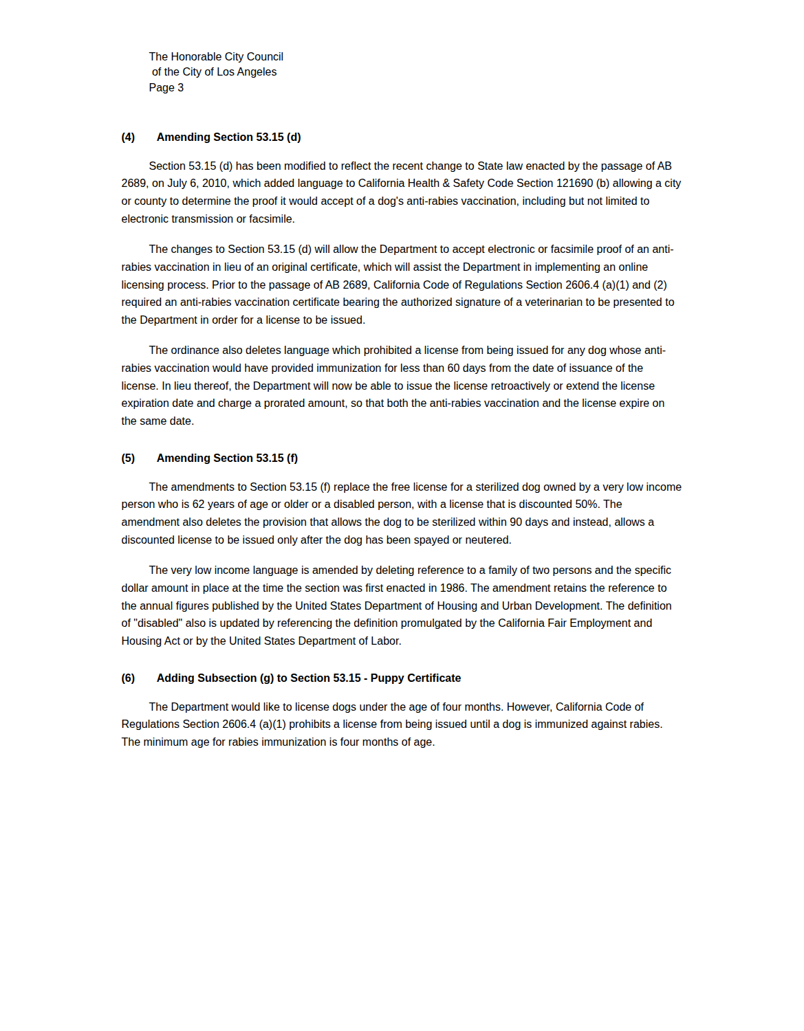The Honorable City Council
of the City of Los Angeles
Page 3
(4) Amending Section 53.15 (d)
Section 53.15 (d) has been modified to reflect the recent change to State law enacted by the passage of AB 2689, on July 6, 2010, which added language to California Health & Safety Code Section 121690 (b) allowing a city or county to determine the proof it would accept of a dog's anti-rabies vaccination, including but not limited to electronic transmission or facsimile.
The changes to Section 53.15 (d) will allow the Department to accept electronic or facsimile proof of an anti-rabies vaccination in lieu of an original certificate, which will assist the Department in implementing an online licensing process. Prior to the passage of AB 2689, California Code of Regulations Section 2606.4 (a)(1) and (2) required an anti-rabies vaccination certificate bearing the authorized signature of a veterinarian to be presented to the Department in order for a license to be issued.
The ordinance also deletes language which prohibited a license from being issued for any dog whose anti-rabies vaccination would have provided immunization for less than 60 days from the date of issuance of the license. In lieu thereof, the Department will now be able to issue the license retroactively or extend the license expiration date and charge a prorated amount, so that both the anti-rabies vaccination and the license expire on the same date.
(5) Amending Section 53.15 (f)
The amendments to Section 53.15 (f) replace the free license for a sterilized dog owned by a very low income person who is 62 years of age or older or a disabled person, with a license that is discounted 50%. The amendment also deletes the provision that allows the dog to be sterilized within 90 days and instead, allows a discounted license to be issued only after the dog has been spayed or neutered.
The very low income language is amended by deleting reference to a family of two persons and the specific dollar amount in place at the time the section was first enacted in 1986. The amendment retains the reference to the annual figures published by the United States Department of Housing and Urban Development. The definition of "disabled" also is updated by referencing the definition promulgated by the California Fair Employment and Housing Act or by the United States Department of Labor.
(6) Adding Subsection (g) to Section 53.15 - Puppy Certificate
The Department would like to license dogs under the age of four months. However, California Code of Regulations Section 2606.4 (a)(1) prohibits a license from being issued until a dog is immunized against rabies. The minimum age for rabies immunization is four months of age.